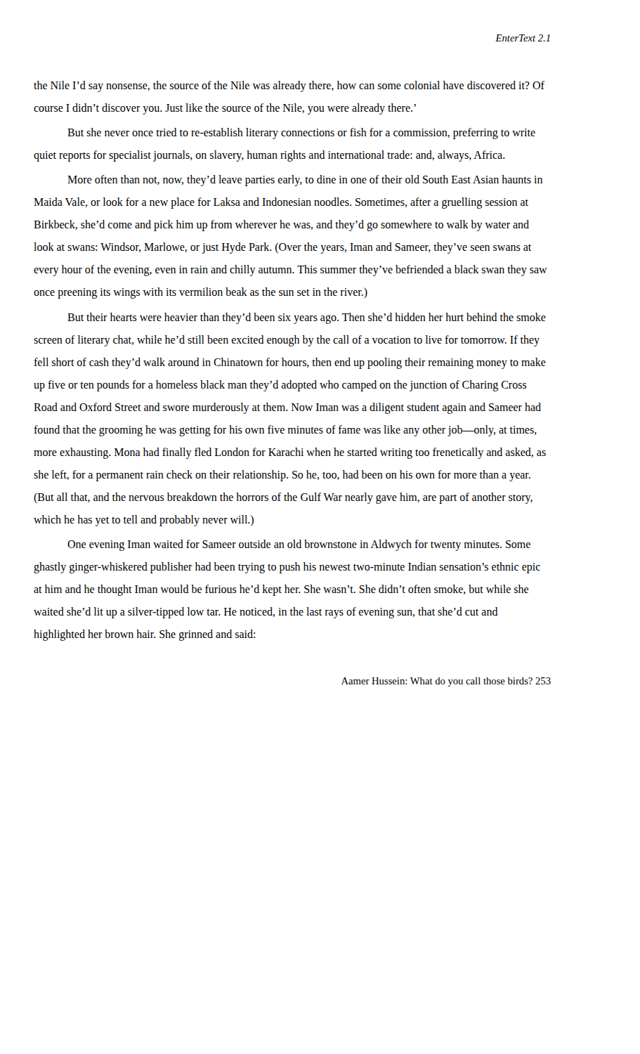EnterText 2.1
the Nile I’d say nonsense, the source of the Nile was already there, how can some colonial have discovered it? Of course I didn’t discover you. Just like the source of the Nile, you were already there.’
But she never once tried to re-establish literary connections or fish for a commission, preferring to write quiet reports for specialist journals, on slavery, human rights and international trade: and, always, Africa.
More often than not, now, they’d leave parties early, to dine in one of their old South East Asian haunts in Maida Vale, or look for a new place for Laksa and Indonesian noodles. Sometimes, after a gruelling session at Birkbeck, she’d come and pick him up from wherever he was, and they’d go somewhere to walk by water and look at swans: Windsor, Marlowe, or just Hyde Park. (Over the years, Iman and Sameer, they’ve seen swans at every hour of the evening, even in rain and chilly autumn. This summer they’ve befriended a black swan they saw once preening its wings with its vermilion beak as the sun set in the river.)
But their hearts were heavier than they’d been six years ago. Then she’d hidden her hurt behind the smoke screen of literary chat, while he’d still been excited enough by the call of a vocation to live for tomorrow. If they fell short of cash they’d walk around in Chinatown for hours, then end up pooling their remaining money to make up five or ten pounds for a homeless black man they’d adopted who camped on the junction of Charing Cross Road and Oxford Street and swore murderously at them. Now Iman was a diligent student again and Sameer had found that the grooming he was getting for his own five minutes of fame was like any other job—only, at times, more exhausting. Mona had finally fled London for Karachi when he started writing too frenetically and asked, as she left, for a permanent rain check on their relationship. So he, too, had been on his own for more than a year. (But all that, and the nervous breakdown the horrors of the Gulf War nearly gave him, are part of another story, which he has yet to tell and probably never will.)
One evening Iman waited for Sameer outside an old brownstone in Aldwych for twenty minutes. Some ghastly ginger-whiskered publisher had been trying to push his newest two-minute Indian sensation’s ethnic epic at him and he thought Iman would be furious he’d kept her. She wasn’t. She didn’t often smoke, but while she waited she’d lit up a silver-tipped low tar. He noticed, in the last rays of evening sun, that she’d cut and highlighted her brown hair. She grinned and said:
Aamer Hussein: What do you call those birds? 253